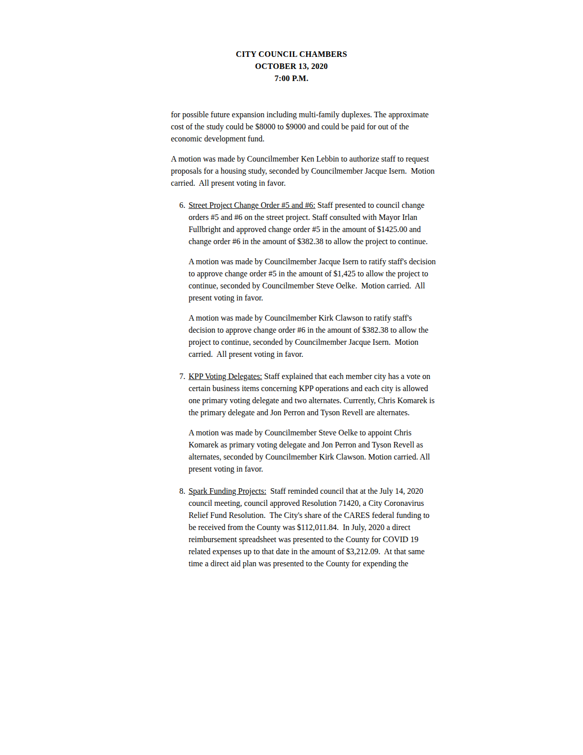CITY COUNCIL CHAMBERS
OCTOBER 13, 2020
7:00 P.M.
for possible future expansion including multi-family duplexes. The approximate cost of the study could be $8000 to $9000 and could be paid for out of the economic development fund.
A motion was made by Councilmember Ken Lebbin to authorize staff to request proposals for a housing study, seconded by Councilmember Jacque Isern. Motion carried. All present voting in favor.
6.
Street Project Change Order #5 and #6: Staff presented to council change orders #5 and #6 on the street project. Staff consulted with Mayor Irlan Fullbright and approved change order #5 in the amount of $1425.00 and change order #6 in the amount of $382.38 to allow the project to continue.
A motion was made by Councilmember Jacque Isern to ratify staff's decision to approve change order #5 in the amount of $1,425 to allow the project to continue, seconded by Councilmember Steve Oelke. Motion carried. All present voting in favor.
A motion was made by Councilmember Kirk Clawson to ratify staff's decision to approve change order #6 in the amount of $382.38 to allow the project to continue, seconded by Councilmember Jacque Isern. Motion carried. All present voting in favor.
7.
KPP Voting Delegates: Staff explained that each member city has a vote on certain business items concerning KPP operations and each city is allowed one primary voting delegate and two alternates. Currently, Chris Komarek is the primary delegate and Jon Perron and Tyson Revell are alternates.
A motion was made by Councilmember Steve Oelke to appoint Chris Komarek as primary voting delegate and Jon Perron and Tyson Revell as alternates, seconded by Councilmember Kirk Clawson. Motion carried. All present voting in favor.
8.
Spark Funding Projects: Staff reminded council that at the July 14, 2020 council meeting, council approved Resolution 71420, a City Coronavirus Relief Fund Resolution. The City's share of the CARES federal funding to be received from the County was $112,011.84. In July, 2020 a direct reimbursement spreadsheet was presented to the County for COVID 19 related expenses up to that date in the amount of $3,212.09. At that same time a direct aid plan was presented to the County for expending the